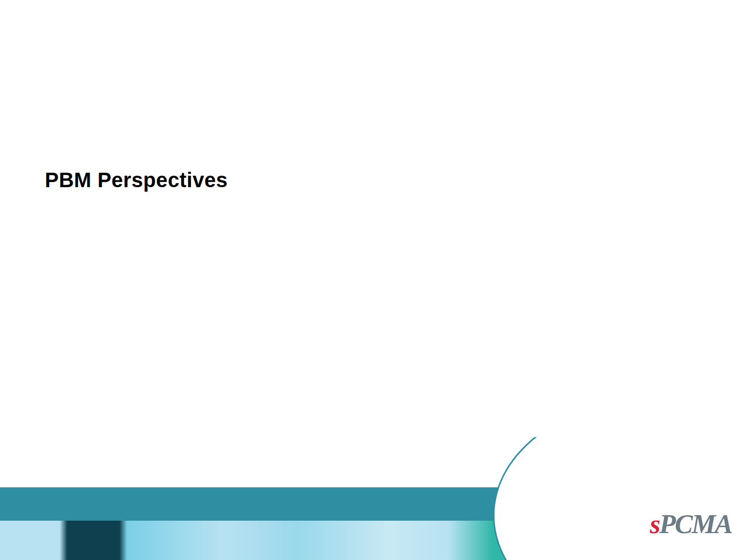PBM Perspectives
s PCMA